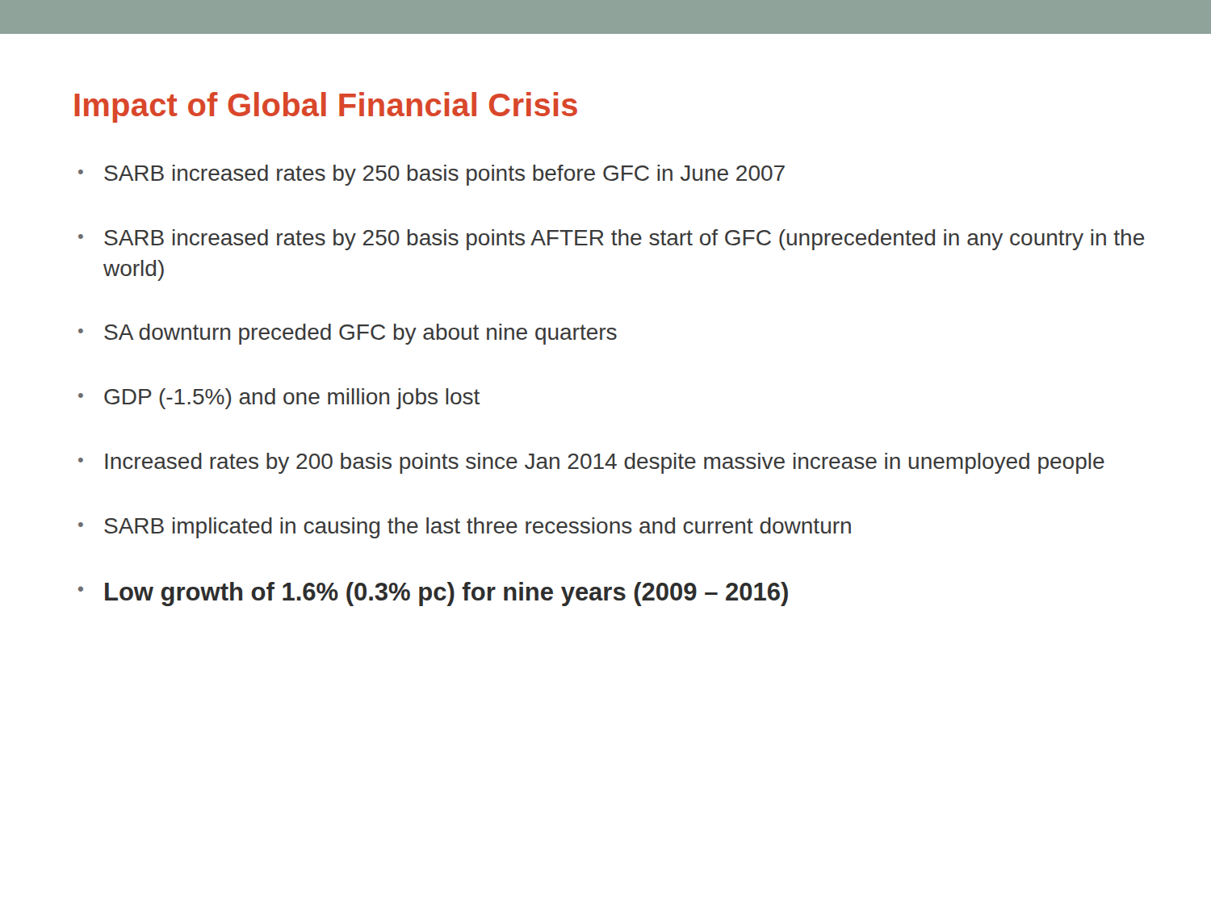Impact of Global Financial Crisis
SARB increased rates by 250 basis points before GFC in June 2007
SARB increased rates by 250 basis points AFTER the start of GFC (unprecedented in any country in the world)
SA downturn preceded GFC by about nine quarters
GDP (-1.5%) and one million jobs lost
Increased rates by 200 basis points since Jan 2014 despite massive increase in unemployed people
SARB implicated in causing the last three recessions and current downturn
Low growth of 1.6% (0.3% pc) for nine years (2009 – 2016)